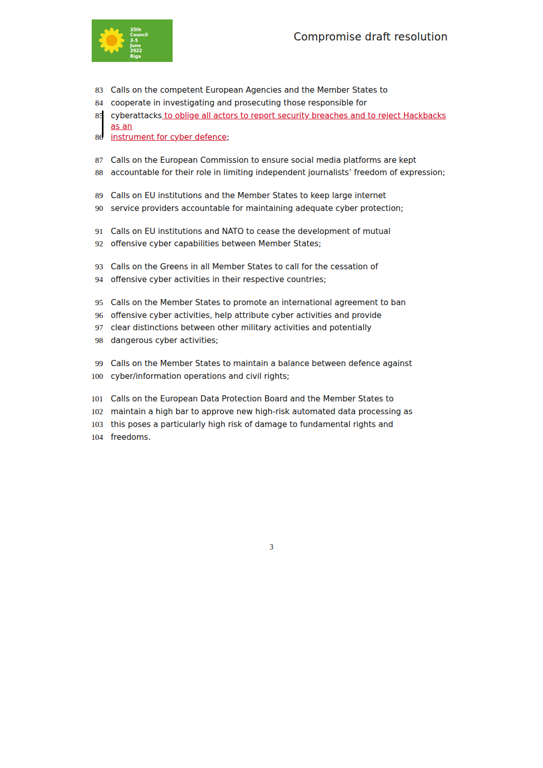35th Council
3-5 June 2022
Riga by the European Greens
Compromise draft resolution
83
Calls on the competent European Agencies and the Member States to
84
cooperate in investigating and prosecuting those responsible for
85
cyberattacks to oblige all actors to report security breaches and to reject Hackbacks as an
86
instrument for cyber defence;
87
Calls on the European Commission to ensure social media platforms are kept
88
accountable for their role in limiting independent journalists’ freedom of expression;
89
Calls on EU institutions and the Member States to keep large internet
90
service providers accountable for maintaining adequate cyber protection;
91
Calls on EU institutions and NATO to cease the development of mutual
92
offensive cyber capabilities between Member States;
93
Calls on the Greens in all Member States to call for the cessation of
94
offensive cyber activities in their respective countries;
95
Calls on the Member States to promote an international agreement to ban
96
offensive cyber activities, help attribute cyber activities and provide
97
clear distinctions between other military activities and potentially
98
dangerous cyber activities;
99
Calls on the Member States to maintain a balance between defence against
100
cyber/information operations and civil rights;
101
Calls on the European Data Protection Board and the Member States to
102
maintain a high bar to approve new high-risk automated data processing as
103
this poses a particularly high risk of damage to fundamental rights and
104
freedoms.
3